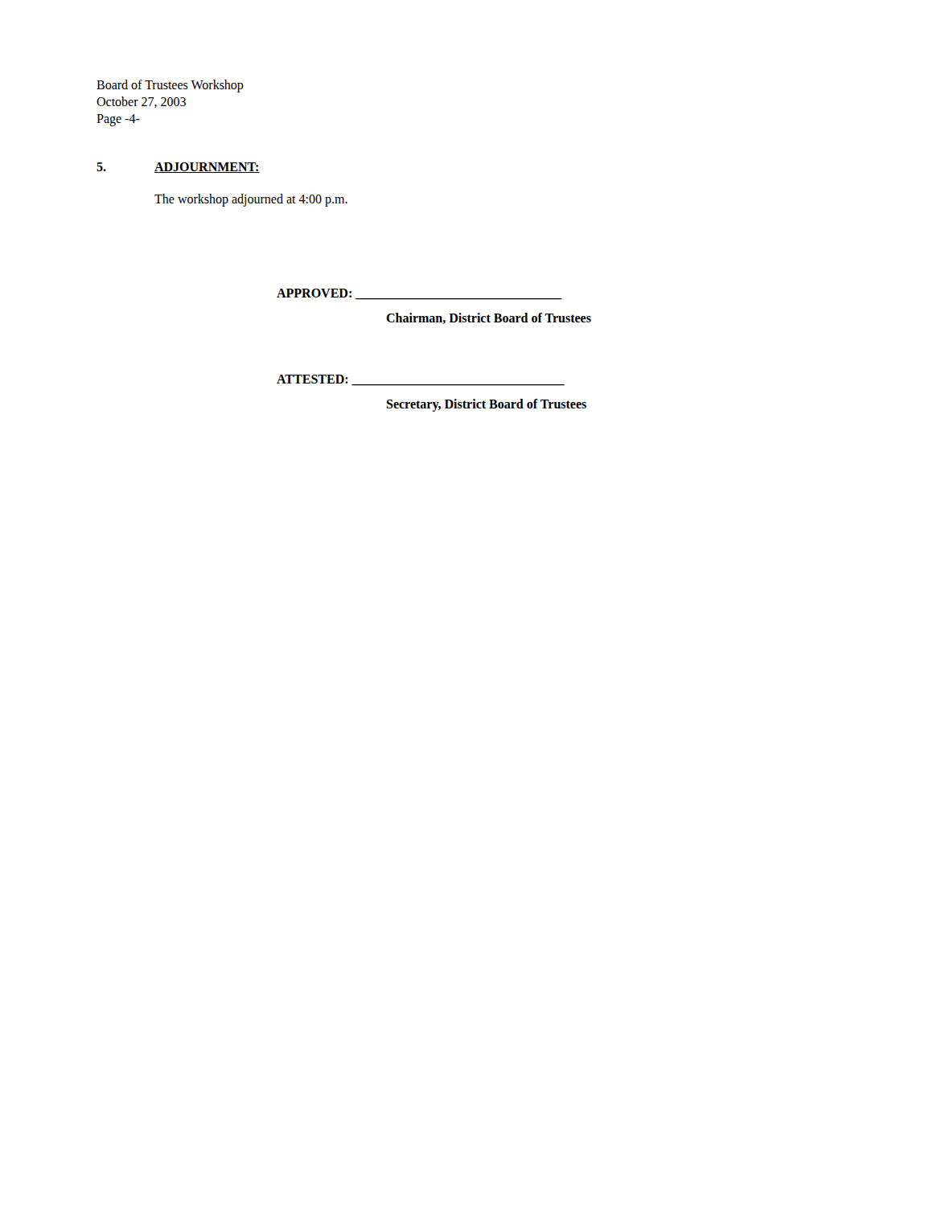Board of Trustees Workshop
October 27, 2003
Page -4-
5. ADJOURNMENT:
The workshop adjourned at 4:00 p.m.
APPROVED: ________________________________
Chairman, District Board of Trustees
ATTESTED: _________________________________
Secretary, District Board of Trustees